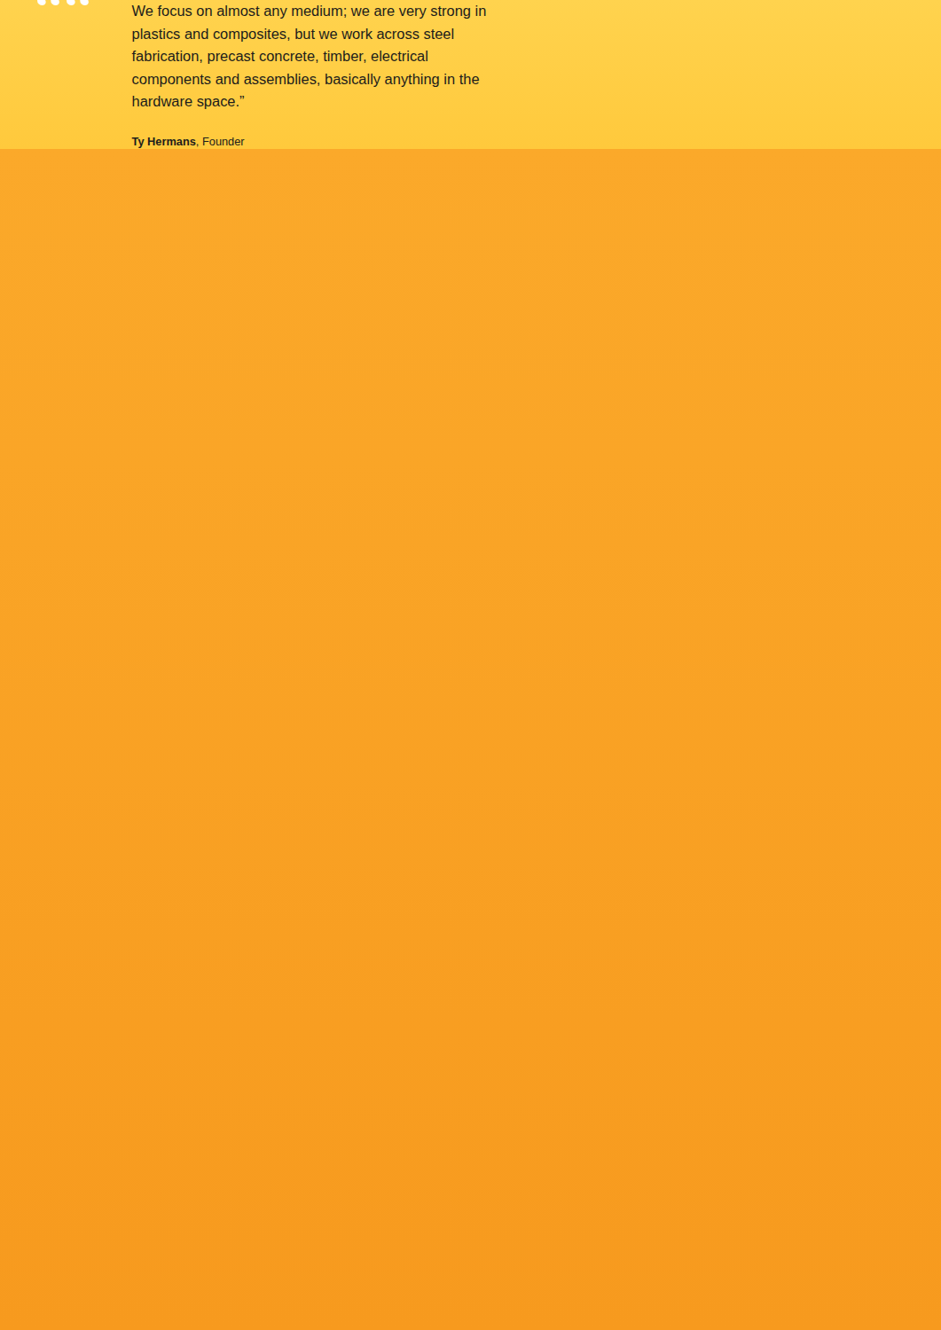““
We focus on almost any medium; we are very strong in plastics and composites, but we work across steel fabrication, precast concrete, timber, electrical components and assemblies, basically anything in the hardware space.”
Ty Hermans, Founder